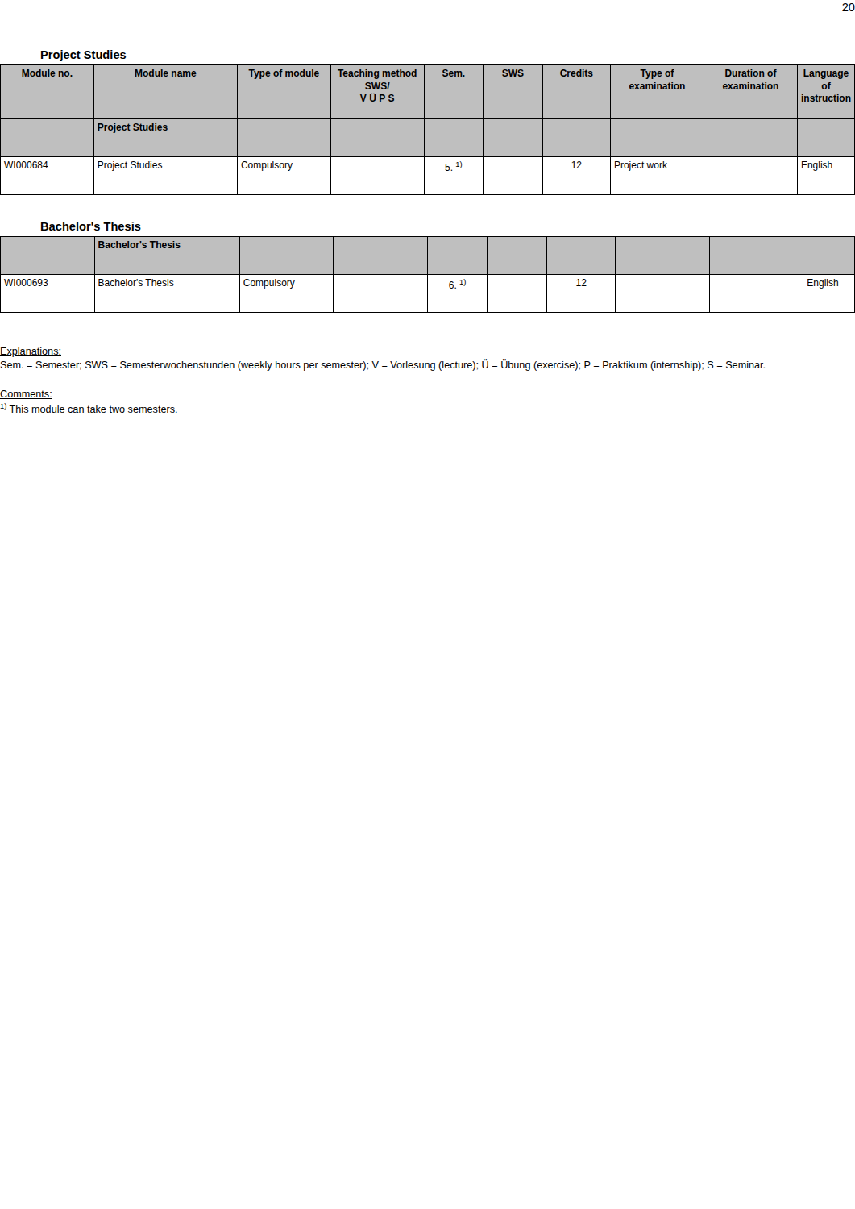20
Project Studies
| Module no. | Module name | Type of module | Teaching method SWS/ V Ü P S | Sem. | SWS | Credits | Type of examination | Duration of examination | Language of instruction |
| --- | --- | --- | --- | --- | --- | --- | --- | --- | --- |
| | Project Studies | | | | | | | | |
| WI000684 | Project Studies | Compulsory | | 5. 1) | | 12 | Project work | | English |
Bachelor's Thesis
| | Bachelor's Thesis | | | | | | | | |
| WI000693 | Bachelor's Thesis | Compulsory | | 6. 1) | | 12 | | | English |
Explanations:
Sem. = Semester; SWS = Semesterwochenstunden (weekly hours per semester); V = Vorlesung (lecture); Ü = Übung (exercise); P = Praktikum (internship); S = Seminar.
Comments:
1) This module can take two semesters.